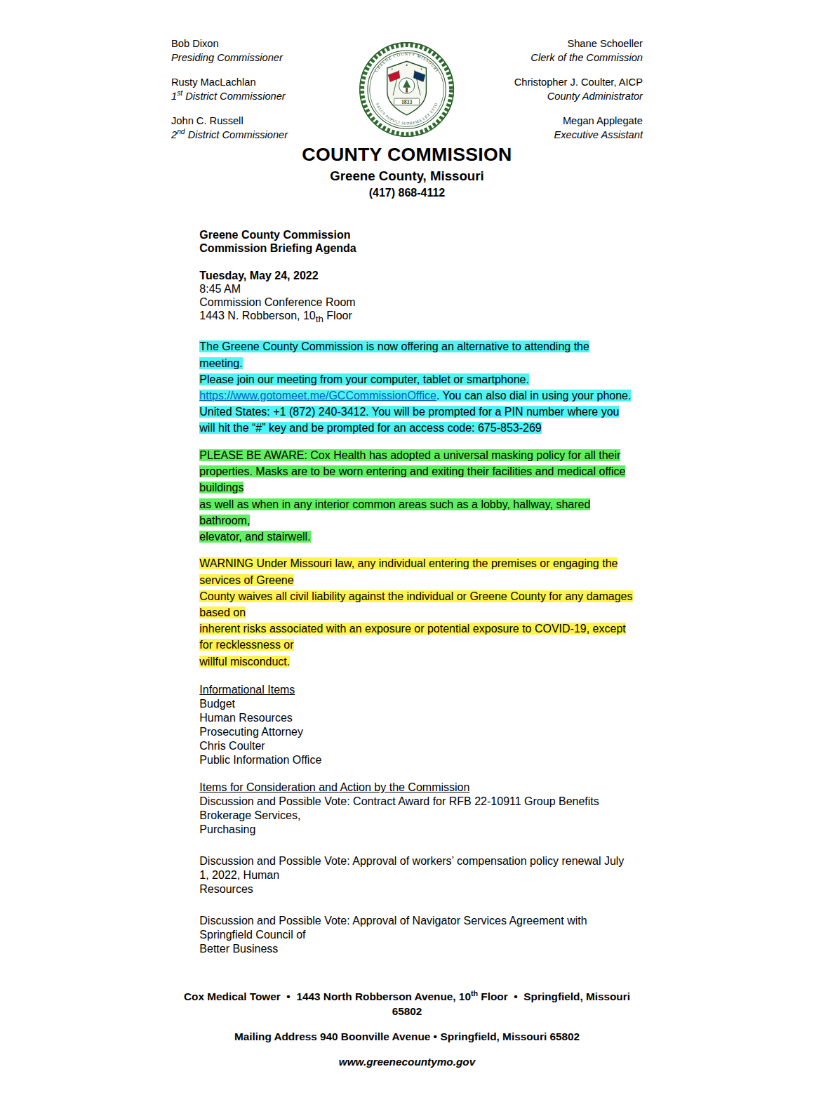Bob Dixon
Presiding Commissioner
Rusty MacLachlan
1st District Commissioner
John C. Russell
2nd District Commissioner
GREENE COUNTY MISSOURI SALUS POPULI SUPREMA LEX ESTO 1833
Shane Schoeller
Clerk of the Commission
Christopher J. Coulter, AICP
County Administrator
Megan Applegate
Executive Assistant
COUNTY COMMISSION
Greene County, Missouri
(417) 868-4112
Greene County Commission
Commission Briefing Agenda
Tuesday, May 24, 2022
8:45 AM
Commission Conference Room
1443 N. Robberson, 10th Floor
The Greene County Commission is now offering an alternative to attending the meeting.
Please join our meeting from your computer, tablet or smartphone.
https://www.gotomeet.me/GCCommissionOffice. You can also dial in using your phone.
United States: +1 (872) 240-3412. You will be prompted for a PIN number where you
will hit the “#” key and be prompted for an access code: 675-853-269
PLEASE BE AWARE: Cox Health has adopted a universal masking policy for all their
properties. Masks are to be worn entering and exiting their facilities and medical office buildings
as well as when in any interior common areas such as a lobby, hallway, shared bathroom,
elevator, and stairwell.
WARNING Under Missouri law, any individual entering the premises or engaging the services of Greene
County waives all civil liability against the individual or Greene County for any damages based on
inherent risks associated with an exposure or potential exposure to COVID-19, except for recklessness or
willful misconduct.
Informational Items
Budget
Human Resources
Prosecuting Attorney
Chris Coulter
Public Information Office
Items for Consideration and Action by the Commission
Discussion and Possible Vote: Contract Award for RFB 22-10911 Group Benefits Brokerage Services,
Purchasing
Discussion and Possible Vote: Approval of workers’ compensation policy renewal July 1, 2022, Human
Resources
Discussion and Possible Vote: Approval of Navigator Services Agreement with Springfield Council of
Better Business
Cox Medical Tower • 1443 North Robberson Avenue, 10th Floor • Springfield, Missouri 65802
Mailing Address 940 Boonville Avenue • Springfield, Missouri 65802
www.greenecountymo.gov